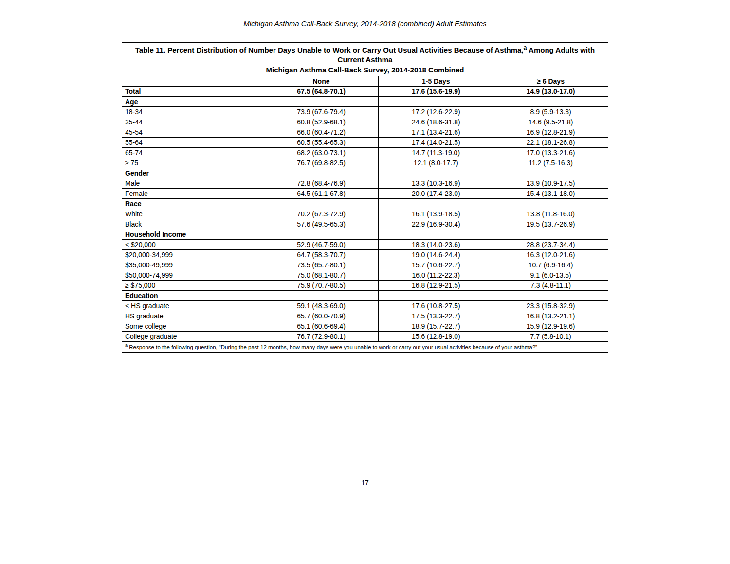Michigan Asthma Call-Back Survey, 2014-2018 (combined) Adult Estimates
| Table 11. Percent Distribution of Number Days Unable to Work or Carry Out Usual Activities Because of Asthma, a Among Adults with Current Asthma Michigan Asthma Call-Back Survey, 2014-2018 Combined |
| | None | 1-5 Days | ≥ 6 Days |
| Total | 67.5 (64.8-70.1) | 17.6 (15.6-19.9) | 14.9 (13.0-17.0) |
| Age | | | |
| 18-34 | 73.9 (67.6-79.4) | 17.2 (12.6-22.9) | 8.9 (5.9-13.3) |
| 35-44 | 60.8 (52.9-68.1) | 24.6 (18.6-31.8) | 14.6 (9.5-21.8) |
| 45-54 | 66.0 (60.4-71.2) | 17.1 (13.4-21.6) | 16.9 (12.8-21.9) |
| 55-64 | 60.5 (55.4-65.3) | 17.4 (14.0-21.5) | 22.1 (18.1-26.8) |
| 65-74 | 68.2 (63.0-73.1) | 14.7 (11.3-19.0) | 17.0 (13.3-21.6) |
| ≥ 75 | 76.7 (69.8-82.5) | 12.1 (8.0-17.7) | 11.2 (7.5-16.3) |
| Gender | | | |
| Male | 72.8 (68.4-76.9) | 13.3 (10.3-16.9) | 13.9 (10.9-17.5) |
| Female | 64.5 (61.1-67.8) | 20.0 (17.4-23.0) | 15.4 (13.1-18.0) |
| Race | | | |
| White | 70.2 (67.3-72.9) | 16.1 (13.9-18.5) | 13.8 (11.8-16.0) |
| Black | 57.6 (49.5-65.3) | 22.9 (16.9-30.4) | 19.5 (13.7-26.9) |
| Household Income | | | |
| < $20,000 | 52.9 (46.7-59.0) | 18.3 (14.0-23.6) | 28.8 (23.7-34.4) |
| $20,000-34,999 | 64.7 (58.3-70.7) | 19.0 (14.6-24.4) | 16.3 (12.0-21.6) |
| $35,000-49,999 | 73.5 (65.7-80.1) | 15.7 (10.6-22.7) | 10.7 (6.9-16.4) |
| $50,000-74,999 | 75.0 (68.1-80.7) | 16.0 (11.2-22.3) | 9.1 (6.0-13.5) |
| ≥ $75,000 | 75.9 (70.7-80.5) | 16.8 (12.9-21.5) | 7.3 (4.8-11.1) |
| Education | | | |
| < HS graduate | 59.1 (48.3-69.0) | 17.6 (10.8-27.5) | 23.3 (15.8-32.9) |
| HS graduate | 65.7 (60.0-70.9) | 17.5 (13.3-22.7) | 16.8 (13.2-21.1) |
| Some college | 65.1 (60.6-69.4) | 18.9 (15.7-22.7) | 15.9 (12.9-19.6) |
| College graduate | 76.7 (72.9-80.1) | 15.6 (12.8-19.0) | 7.7 (5.8-10.1) |
| a Response to the following question, “During the past 12 months, how many days were you unable to work or carry out your usual activities because of your asthma?” |
17